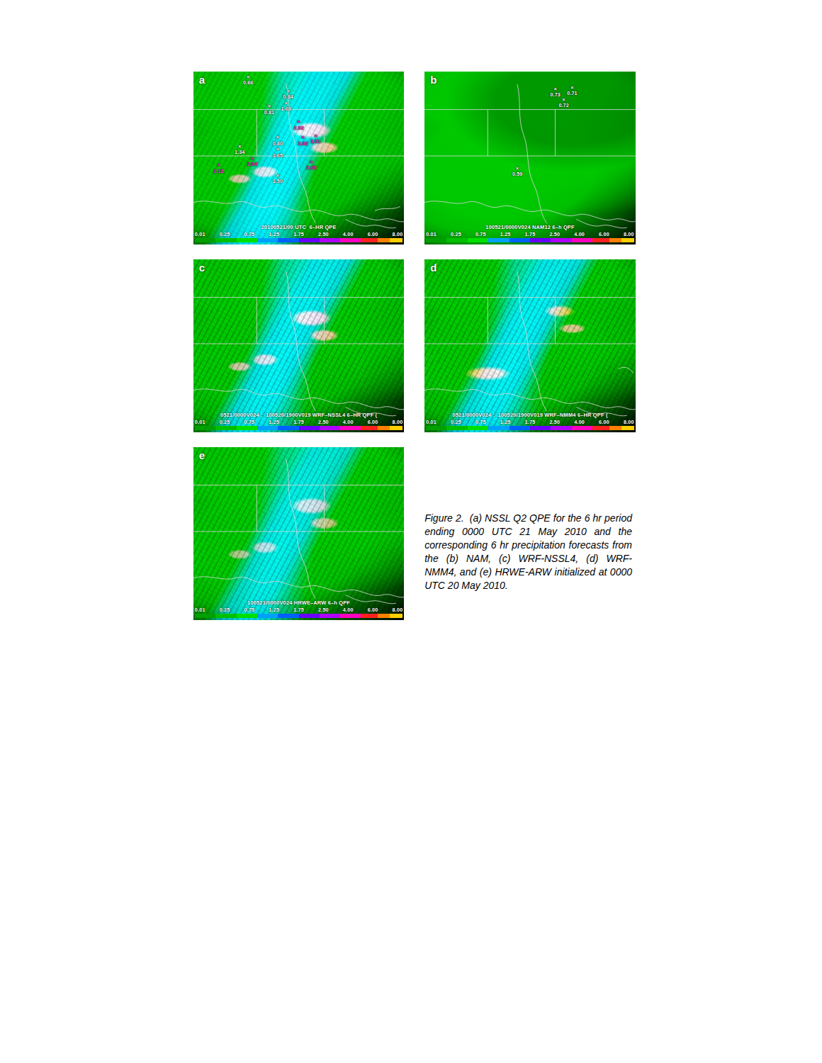a
×0.66
×0.84
×0.81
×1.68
×2.92
×0.80
×3.83
×3.01
×1.34
×1.65
×2.04
×2.18
×2.68
×1.50
20100521/00 UTC 6–HR QPE
0.010.250.751.251.752.504.006.008.00
b
×0.73
×0.71
×0.72
×0.59
100521/0000V024 NAM12 6–h QPF
0.010.250.751.251.752.504.006.008.00
c
0521/0000V024 : 100520/1900V019 WRF–NSSL4 6–HR QPF (
0.010.250.751.251.752.504.006.008.00
d
0521/0000V024 : 100520/1900V019 WRF–NMM4 6–HR QPF (
0.010.250.751.251.752.504.006.008.00
e
100521/0000V024 HRWE–ARW 6–h QPF
0.010.250.751.251.752.504.006.008.00
Figure 2. (a) NSSL Q2 QPE for the 6 hr period ending 0000 UTC 21 May 2010 and the corresponding 6 hr precipitation forecasts from the (b) NAM, (c) WRF-NSSL4, (d) WRF-NMM4, and (e) HRWE-ARW initialized at 0000 UTC 20 May 2010.